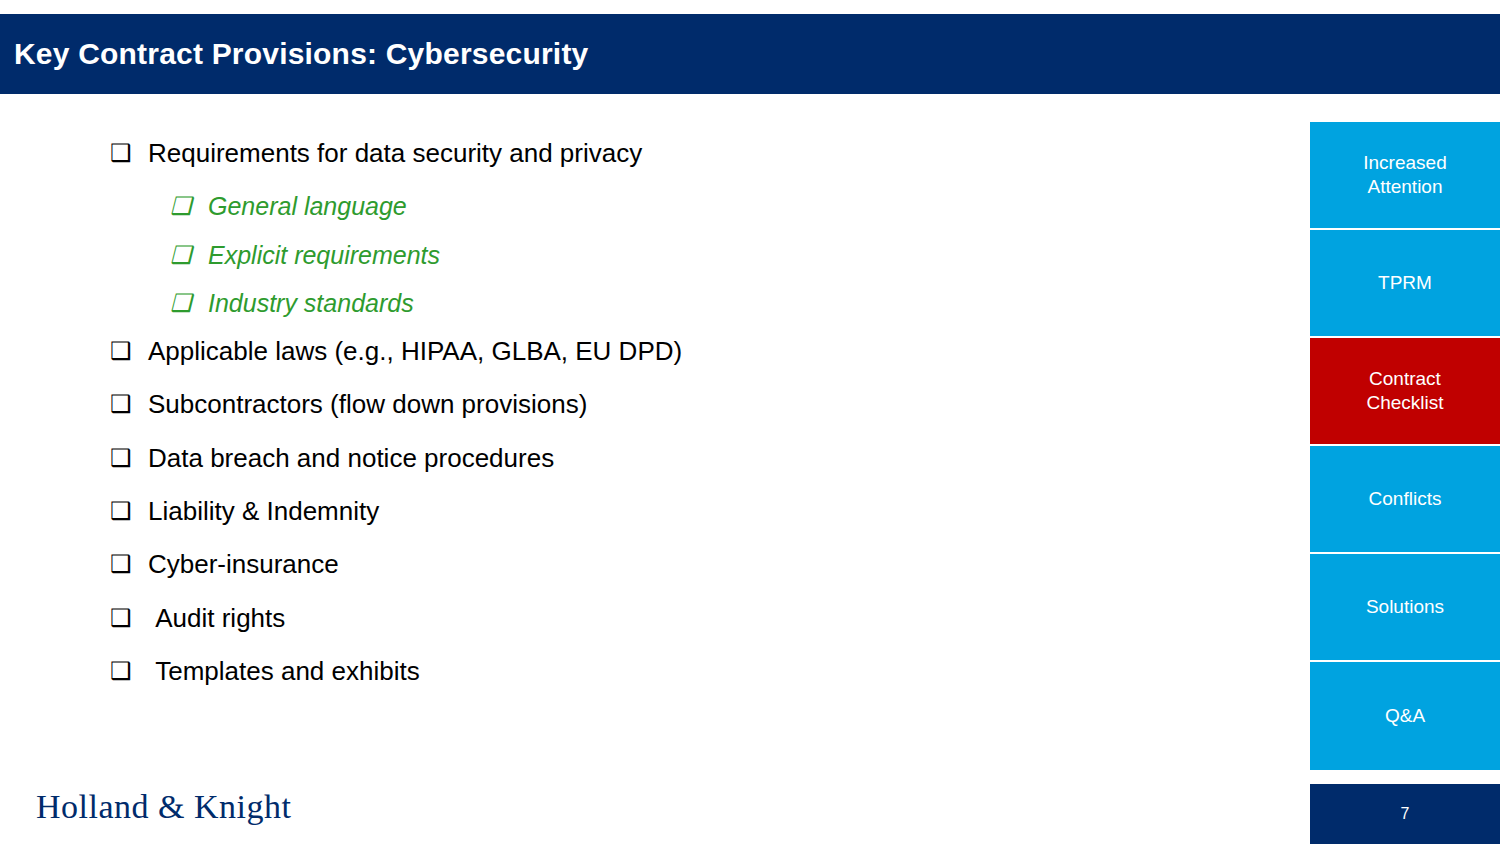Key Contract Provisions: Cybersecurity
Increased
Attention
TPRM
Contract
Checklist
Conflicts
Solutions
Q&A
Requirements for data security and privacy
General language
Explicit requirements
Industry standards
Applicable laws (e.g., HIPAA, GLBA, EU DPD)
Subcontractors (flow down provisions)
Data breach and notice procedures
Liability & Indemnity
Cyber-insurance
Audit rights
Templates and exhibits
Holland & Knight
7